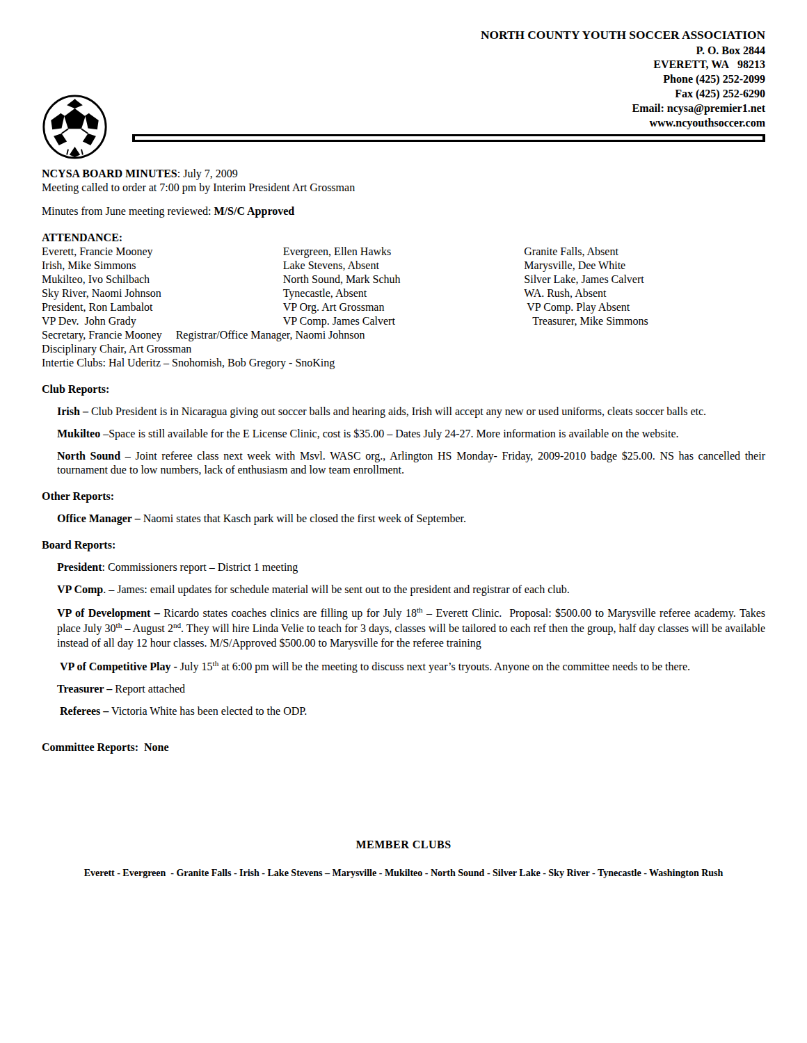NORTH COUNTY YOUTH SOCCER ASSOCIATION
P. O. Box 2844
EVERETT, WA 98213
Phone (425) 252-2099
Fax (425) 252-6290
Email: ncysa@premier1.net
www.ncyouthsoccer.com
NCYSA BOARD MINUTES: July 7, 2009
Meeting called to order at 7:00 pm by Interim President Art Grossman
Minutes from June meeting reviewed: M/S/C Approved
ATTENDANCE:
| Everett, Francie Mooney | Evergreen, Ellen Hawks | Granite Falls, Absent |
| Irish, Mike Simmons | Lake Stevens, Absent | Marysville, Dee White |
| Mukilteo, Ivo Schilbach | North Sound, Mark Schuh | Silver Lake, James Calvert |
| Sky River, Naomi Johnson | Tynecastle, Absent | WA. Rush, Absent |
| President, Ron Lambalot | VP Org. Art Grossman | VP Comp. Play Absent |
| VP Dev. John Grady | VP Comp. James Calvert | Treasurer, Mike Simmons |
Secretary, Francie Mooney Registrar/Office Manager, Naomi Johnson
Disciplinary Chair, Art Grossman
Intertie Clubs: Hal Uderitz – Snohomish, Bob Gregory - SnoKing
Club Reports:
Irish – Club President is in Nicaragua giving out soccer balls and hearing aids, Irish will accept any new or used uniforms, cleats soccer balls etc.
Mukilteo –Space is still available for the E License Clinic, cost is $35.00 – Dates July 24-27. More information is available on the website.
North Sound – Joint referee class next week with Msvl. WASC org., Arlington HS Monday- Friday, 2009-2010 badge $25.00. NS has cancelled their tournament due to low numbers, lack of enthusiasm and low team enrollment.
Other Reports:
Office Manager – Naomi states that Kasch park will be closed the first week of September.
Board Reports:
President: Commissioners report – District 1 meeting
VP Comp. – James: email updates for schedule material will be sent out to the president and registrar of each club.
VP of Development – Ricardo states coaches clinics are filling up for July 18th – Everett Clinic. Proposal: $500.00 to Marysville referee academy. Takes place July 30th – August 2nd. They will hire Linda Velie to teach for 3 days, classes will be tailored to each ref then the group, half day classes will be available instead of all day 12 hour classes. M/S/Approved $500.00 to Marysville for the referee training
VP of Competitive Play - July 15th at 6:00 pm will be the meeting to discuss next year’s tryouts. Anyone on the committee needs to be there.
Treasurer – Report attached
Referees – Victoria White has been elected to the ODP.
Committee Reports: None
MEMBER CLUBS
Everett - Evergreen - Granite Falls - Irish - Lake Stevens – Marysville - Mukilteo - North Sound - Silver Lake - Sky River - Tynecastle - Washington Rush